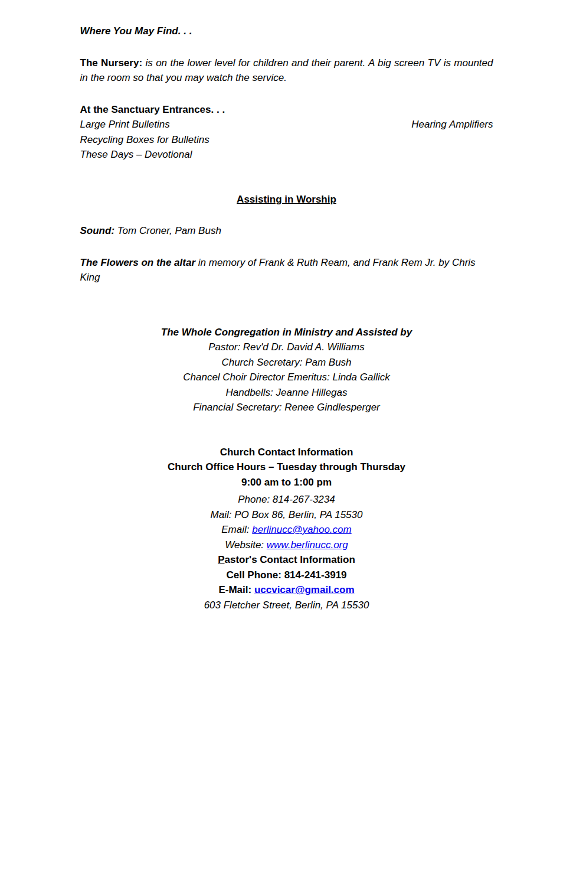Where You May Find. . .
The Nursery: is on the lower level for children and their parent. A big screen TV is mounted in the room so that you may watch the service.
At the Sanctuary Entrances. . .
Large Print Bulletins Hearing Amplifiers
Recycling Boxes for Bulletins
These Days – Devotional
Assisting in Worship
Sound: Tom Croner, Pam Bush
The Flowers on the altar in memory of Frank & Ruth Ream, and Frank Rem Jr. by Chris King
The Whole Congregation in Ministry and Assisted by
Pastor: Rev'd Dr. David A. Williams
Church Secretary: Pam Bush
Chancel Choir Director Emeritus: Linda Gallick
Handbells: Jeanne Hillegas
Financial Secretary: Renee Gindlesperger
Church Contact Information
Church Office Hours – Tuesday through Thursday
9:00 am to 1:00 pm
Phone: 814-267-3234
Mail: PO Box 86, Berlin, PA 15530
Email: berlinucc@yahoo.com
Website: www.berlinucc.org
Pastor's Contact Information
Cell Phone: 814-241-3919
E-Mail: uccvicar@gmail.com
603 Fletcher Street, Berlin, PA 15530